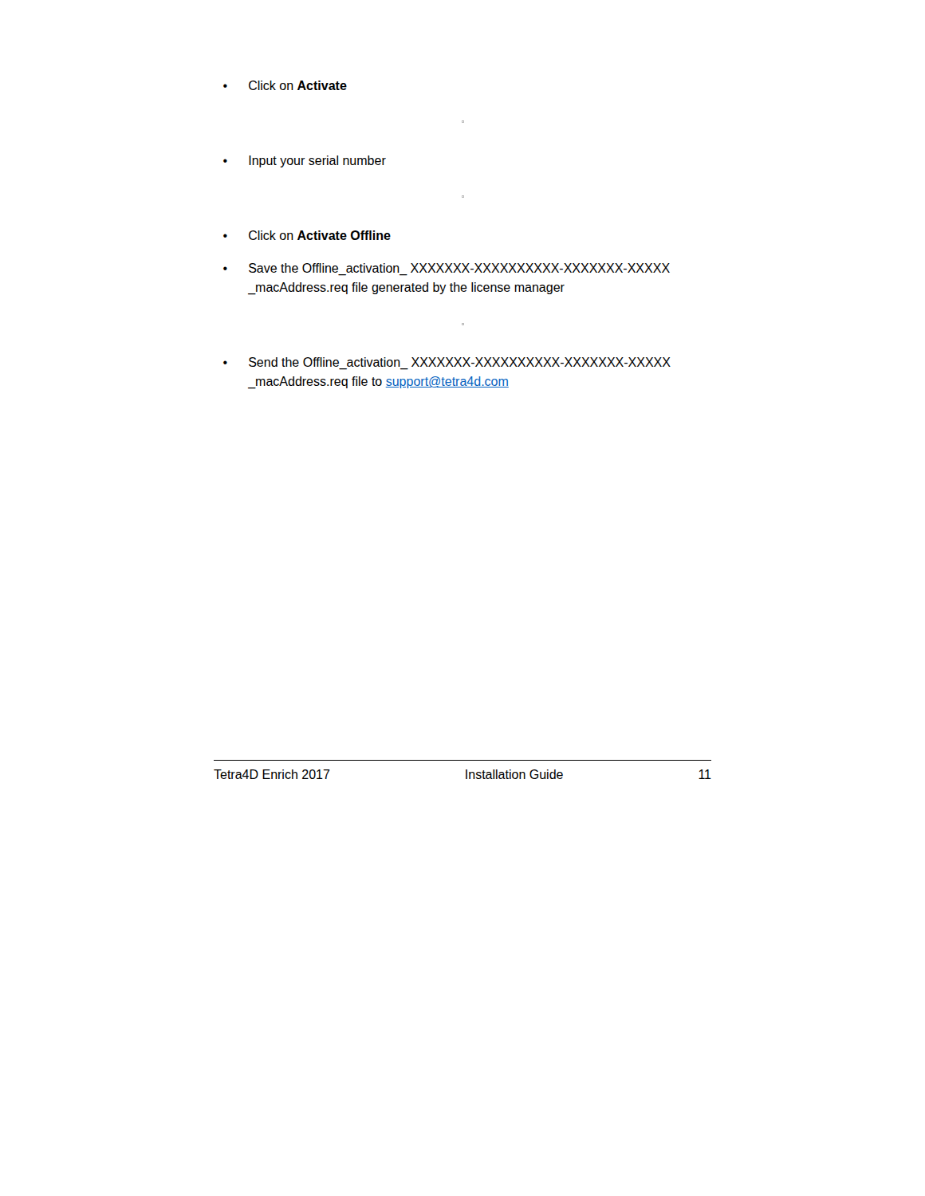Click on Activate
Input your serial number
Click on Activate Offline
Save the Offline_activation_ XXXXXXX-XXXXXXXXXX-XXXXXXX-XXXXX _macAddress.req file generated by the license manager
Send the Offline_activation_ XXXXXXX-XXXXXXXXXX-XXXXXXX-XXXXX _macAddress.req file to support@tetra4d.com
Tetra4D Enrich 2017
Installation Guide
11